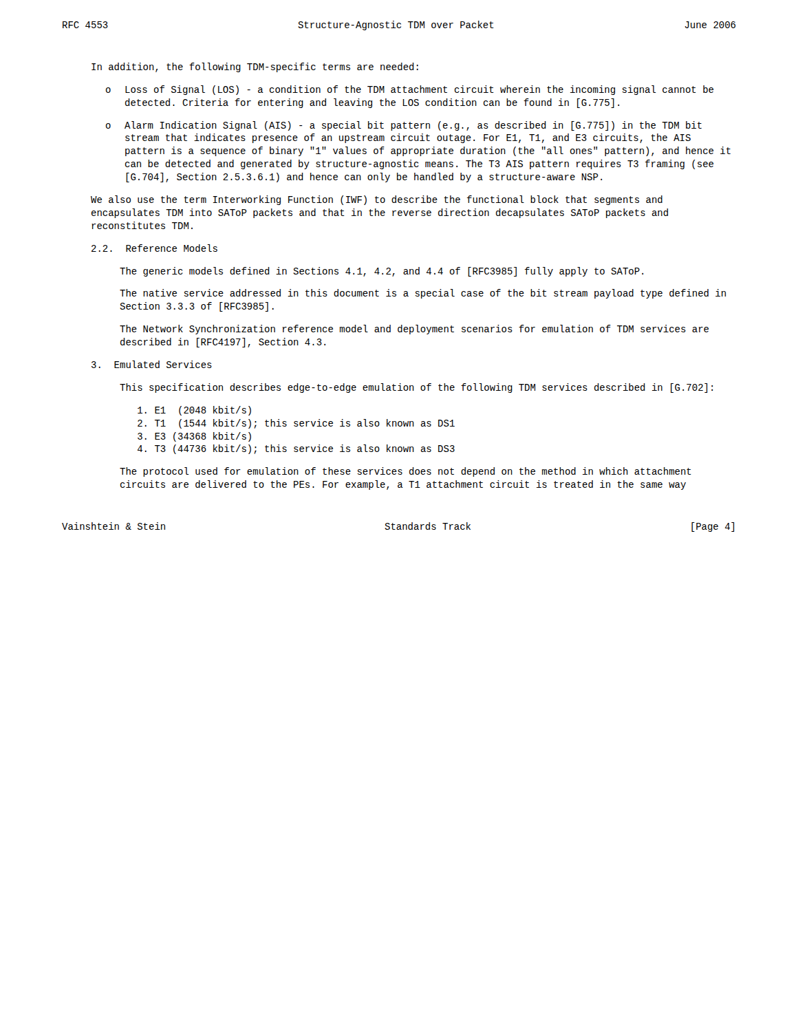RFC 4553 Structure-Agnostic TDM over Packet June 2006
In addition, the following TDM-specific terms are needed:
Loss of Signal (LOS) - a condition of the TDM attachment circuit wherein the incoming signal cannot be detected. Criteria for entering and leaving the LOS condition can be found in [G.775].
Alarm Indication Signal (AIS) - a special bit pattern (e.g., as described in [G.775]) in the TDM bit stream that indicates presence of an upstream circuit outage. For E1, T1, and E3 circuits, the AIS pattern is a sequence of binary "1" values of appropriate duration (the "all ones" pattern), and hence it can be detected and generated by structure-agnostic means. The T3 AIS pattern requires T3 framing (see [G.704], Section 2.5.3.6.1) and hence can only be handled by a structure-aware NSP.
We also use the term Interworking Function (IWF) to describe the functional block that segments and encapsulates TDM into SAToP packets and that in the reverse direction decapsulates SAToP packets and reconstitutes TDM.
2.2. Reference Models
The generic models defined in Sections 4.1, 4.2, and 4.4 of [RFC3985] fully apply to SAToP.
The native service addressed in this document is a special case of the bit stream payload type defined in Section 3.3.3 of [RFC3985].
The Network Synchronization reference model and deployment scenarios for emulation of TDM services are described in [RFC4197], Section 4.3.
3. Emulated Services
This specification describes edge-to-edge emulation of the following TDM services described in [G.702]:
   1. E1  (2048 kbit/s)
   2. T1  (1544 kbit/s); this service is also known as DS1
   3. E3 (34368 kbit/s)
   4. T3 (44736 kbit/s); this service is also known as DS3
The protocol used for emulation of these services does not depend on the method in which attachment circuits are delivered to the PEs. For example, a T1 attachment circuit is treated in the same way
Vainshtein & Stein Standards Track [Page 4]